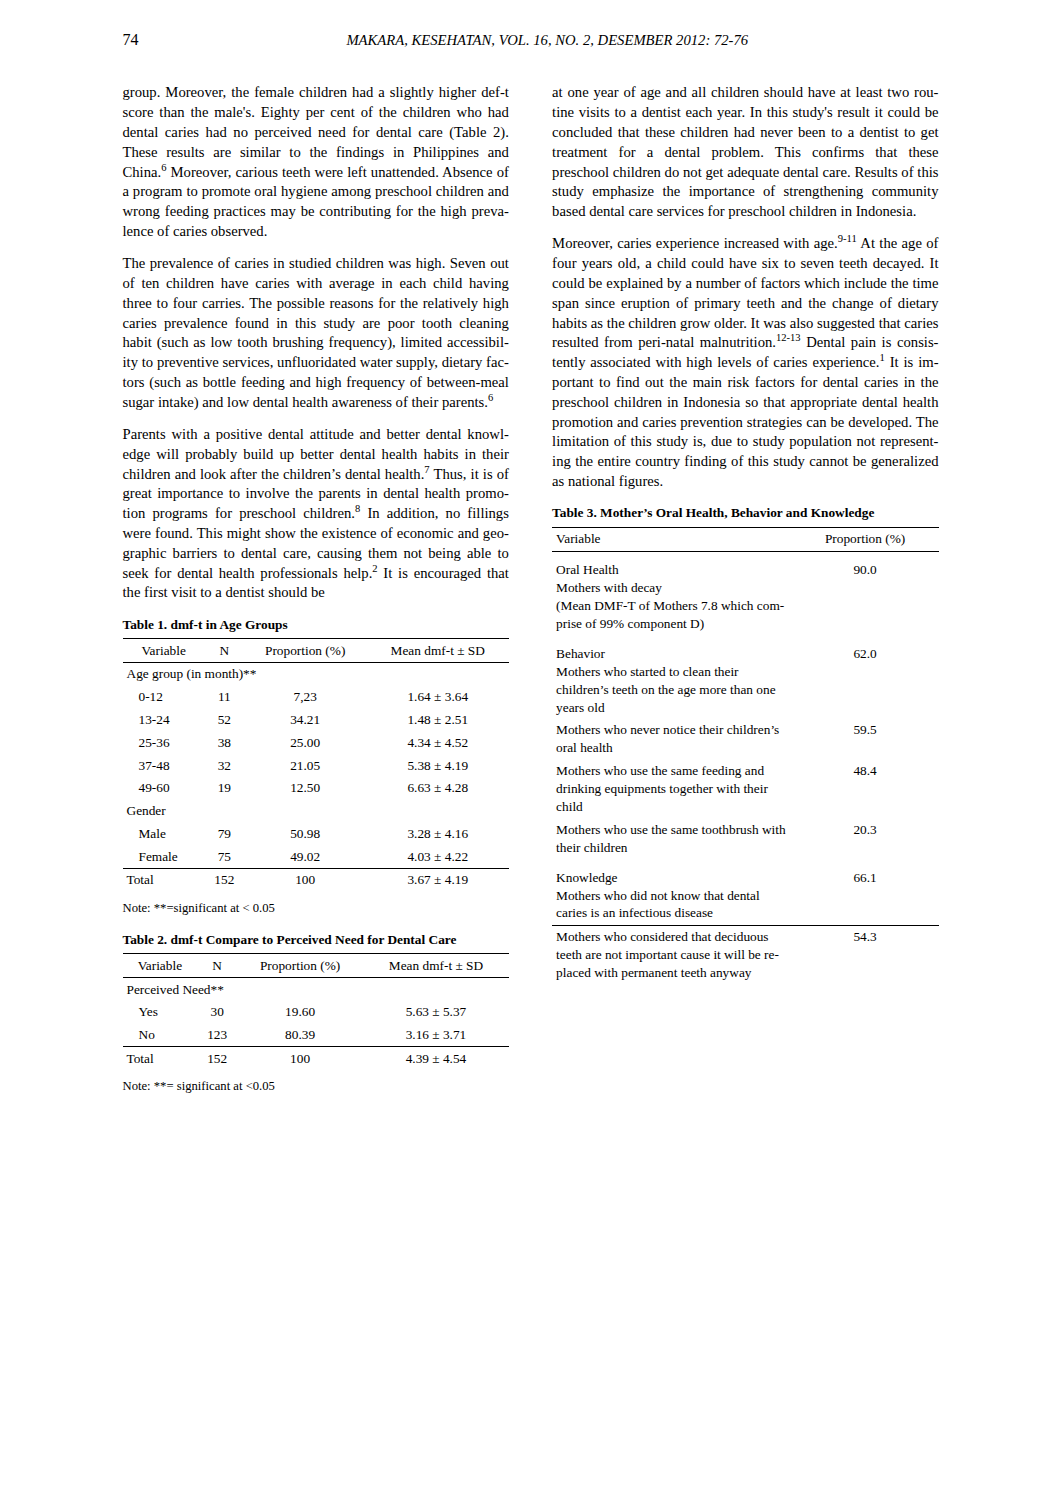74 MAKARA, KESEHATAN, VOL. 16, NO. 2, DESEMBER 2012: 72-76
group. Moreover, the female children had a slightly higher def-t score than the male's. Eighty per cent of the children who had dental caries had no perceived need for dental care (Table 2). These results are similar to the findings in Philippines and China.6 Moreover, carious teeth were left unattended. Absence of a program to promote oral hygiene among preschool children and wrong feeding practices may be contributing for the high prevalence of caries observed.
The prevalence of caries in studied children was high. Seven out of ten children have caries with average in each child having three to four carries. The possible reasons for the relatively high caries prevalence found in this study are poor tooth cleaning habit (such as low tooth brushing frequency), limited accessibility to preventive services, unfluoridated water supply, dietary factors (such as bottle feeding and high frequency of between-meal sugar intake) and low dental health awareness of their parents.6
Parents with a positive dental attitude and better dental knowledge will probably build up better dental health habits in their children and look after the children’s dental health.7 Thus, it is of great importance to involve the parents in dental health promotion programs for preschool children.8 In addition, no fillings were found. This might show the existence of economic and geographic barriers to dental care, causing them not being able to seek for dental health professionals help.2 It is encouraged that the first visit to a dentist should be
Table 1. dmf-t in Age Groups
| Variable | N | Proportion (%) | Mean dmf-t ± SD |
| --- | --- | --- | --- |
| Age group (in month)** |
| 0-12 | 11 | 7,23 | 1.64 ± 3.64 |
| 13-24 | 52 | 34.21 | 1.48 ± 2.51 |
| 25-36 | 38 | 25.00 | 4.34 ± 4.52 |
| 37-48 | 32 | 21.05 | 5.38 ± 4.19 |
| 49-60 | 19 | 12.50 | 6.63 ± 4.28 |
| Gender |
| Male | 79 | 50.98 | 3.28 ± 4.16 |
| Female | 75 | 49.02 | 4.03 ± 4.22 |
| Total | 152 | 100 | 3.67 ± 4.19 |
Note: **=significant at < 0.05
Table 2. dmf-t Compare to Perceived Need for Dental Care
| Variable | N | Proportion (%) | Mean dmf-t ± SD |
| --- | --- | --- | --- |
| Perceived Need** |
| Yes | 30 | 19.60 | 5.63 ± 5.37 |
| No | 123 | 80.39 | 3.16 ± 3.71 |
| Total | 152 | 100 | 4.39 ± 4.54 |
Note: **= significant at <0.05
at one year of age and all children should have at least two routine visits to a dentist each year. In this study's result it could be concluded that these children had never been to a dentist to get treatment for a dental problem. This confirms that these preschool children do not get adequate dental care. Results of this study emphasize the importance of strengthening community based dental care services for preschool children in Indonesia.
Moreover, caries experience increased with age.9-11 At the age of four years old, a child could have six to seven teeth decayed. It could be explained by a number of factors which include the time span since eruption of primary teeth and the change of dietary habits as the children grow older. It was also suggested that caries resulted from peri-natal malnutrition.12-13 Dental pain is consistently associated with high levels of caries experience.1 It is important to find out the main risk factors for dental caries in the preschool children in Indonesia so that appropriate dental health promotion and caries prevention strategies can be developed. The limitation of this study is, due to study population not representing the entire country finding of this study cannot be generalized as national figures.
Table 3. Mother’s Oral Health, Behavior and Knowledge
| Variable | Proportion (%) |
| --- | --- |
| Oral Health Mothers with decay (Mean DMF-T of Mothers 7.8 which comprise of 99% component D) | 90.0 |
| Behavior Mothers who started to clean their children’s teeth on the age more than one years old | 62.0 |
| Mothers who never notice their children’s oral health | 59.5 |
| Mothers who use the same feeding and drinking equipments together with their child | 48.4 |
| Mothers who use the same toothbrush with their children | 20.3 |
| Knowledge Mothers who did not know that dental caries is an infectious disease | 66.1 |
| Mothers who considered that deciduous teeth are not important cause it will be replaced with permanent teeth anyway | 54.3 |